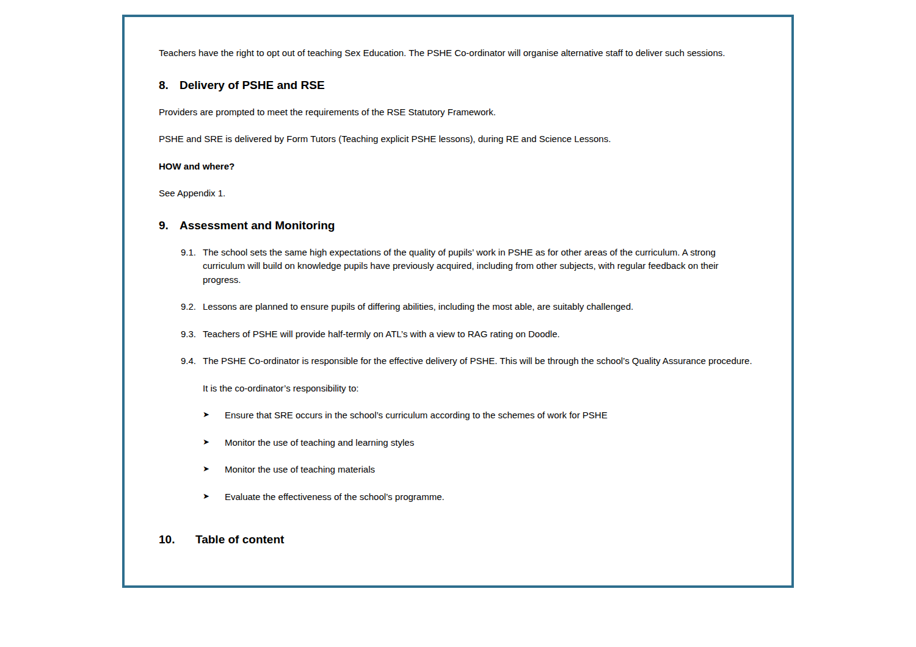Teachers have the right to opt out of teaching Sex Education. The PSHE Co-ordinator will organise alternative staff to deliver such sessions.
8. Delivery of PSHE and RSE
Providers are prompted to meet the requirements of the RSE Statutory Framework.
PSHE and SRE is delivered by Form Tutors (Teaching explicit PSHE lessons), during RE and Science Lessons.
HOW and where?
See Appendix 1.
9. Assessment and Monitoring
9.1. The school sets the same high expectations of the quality of pupils’ work in PSHE as for other areas of the curriculum. A strong curriculum will build on knowledge pupils have previously acquired, including from other subjects, with regular feedback on their progress.
9.2. Lessons are planned to ensure pupils of differing abilities, including the most able, are suitably challenged.
9.3. Teachers of PSHE will provide half-termly on ATL’s with a view to RAG rating on Doodle.
9.4. The PSHE Co-ordinator is responsible for the effective delivery of PSHE. This will be through the school’s Quality Assurance procedure.
It is the co-ordinator’s responsibility to:
Ensure that SRE occurs in the school’s curriculum according to the schemes of work for PSHE
Monitor the use of teaching and learning styles
Monitor the use of teaching materials
Evaluate the effectiveness of the school’s programme.
10. Table of content